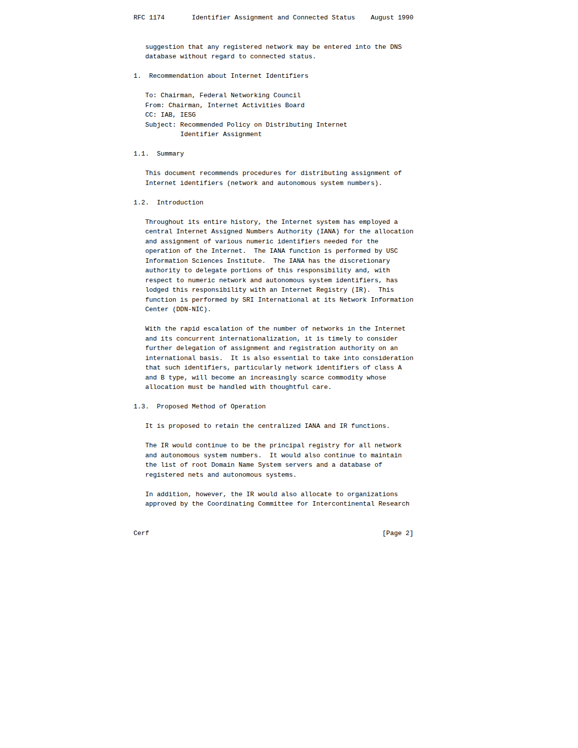RFC 1174       Identifier Assignment and Connected Status    August 1990
   suggestion that any registered network may be entered into the DNS
   database without regard to connected status.

1.  Recommendation about Internet Identifiers

   To: Chairman, Federal Networking Council
   From: Chairman, Internet Activities Board
   CC: IAB, IESG
   Subject: Recommended Policy on Distributing Internet
            Identifier Assignment

1.1.  Summary

   This document recommends procedures for distributing assignment of
   Internet identifiers (network and autonomous system numbers).

1.2.  Introduction

   Throughout its entire history, the Internet system has employed a
   central Internet Assigned Numbers Authority (IANA) for the allocation
   and assignment of various numeric identifiers needed for the
   operation of the Internet.  The IANA function is performed by USC
   Information Sciences Institute.  The IANA has the discretionary
   authority to delegate portions of this responsibility and, with
   respect to numeric network and autonomous system identifiers, has
   lodged this responsibility with an Internet Registry (IR).  This
   function is performed by SRI International at its Network Information
   Center (DDN-NIC).

   With the rapid escalation of the number of networks in the Internet
   and its concurrent internationalization, it is timely to consider
   further delegation of assignment and registration authority on an
   international basis.  It is also essential to take into consideration
   that such identifiers, particularly network identifiers of class A
   and B type, will become an increasingly scarce commodity whose
   allocation must be handled with thoughtful care.

1.3.  Proposed Method of Operation

   It is proposed to retain the centralized IANA and IR functions.

   The IR would continue to be the principal registry for all network
   and autonomous system numbers.  It would also continue to maintain
   the list of root Domain Name System servers and a database of
   registered nets and autonomous systems.

   In addition, however, the IR would also allocate to organizations
   approved by the Coordinating Committee for Intercontinental Research
Cerf                                                            [Page 2]